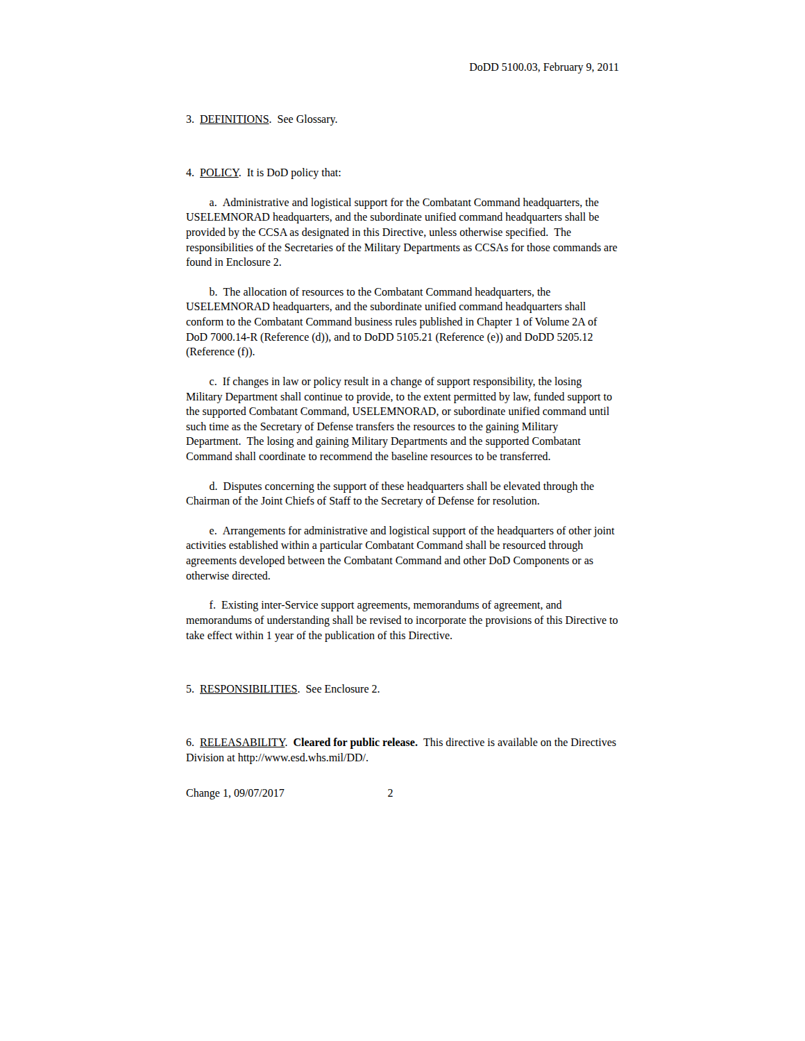DoDD 5100.03, February 9, 2011
3. DEFINITIONS. See Glossary.
4. POLICY. It is DoD policy that:
a. Administrative and logistical support for the Combatant Command headquarters, the USELEMNORAD headquarters, and the subordinate unified command headquarters shall be provided by the CCSA as designated in this Directive, unless otherwise specified. The responsibilities of the Secretaries of the Military Departments as CCSAs for those commands are found in Enclosure 2.
b. The allocation of resources to the Combatant Command headquarters, the USELEMNORAD headquarters, and the subordinate unified command headquarters shall conform to the Combatant Command business rules published in Chapter 1 of Volume 2A of DoD 7000.14-R (Reference (d)), and to DoDD 5105.21 (Reference (e)) and DoDD 5205.12 (Reference (f)).
c. If changes in law or policy result in a change of support responsibility, the losing Military Department shall continue to provide, to the extent permitted by law, funded support to the supported Combatant Command, USELEMNORAD, or subordinate unified command until such time as the Secretary of Defense transfers the resources to the gaining Military Department. The losing and gaining Military Departments and the supported Combatant Command shall coordinate to recommend the baseline resources to be transferred.
d. Disputes concerning the support of these headquarters shall be elevated through the Chairman of the Joint Chiefs of Staff to the Secretary of Defense for resolution.
e. Arrangements for administrative and logistical support of the headquarters of other joint activities established within a particular Combatant Command shall be resourced through agreements developed between the Combatant Command and other DoD Components or as otherwise directed.
f. Existing inter-Service support agreements, memorandums of agreement, and memorandums of understanding shall be revised to incorporate the provisions of this Directive to take effect within 1 year of the publication of this Directive.
5. RESPONSIBILITIES. See Enclosure 2.
6. RELEASABILITY. Cleared for public release. This directive is available on the Directives Division at http://www.esd.whs.mil/DD/.
Change 1, 09/07/2017 2